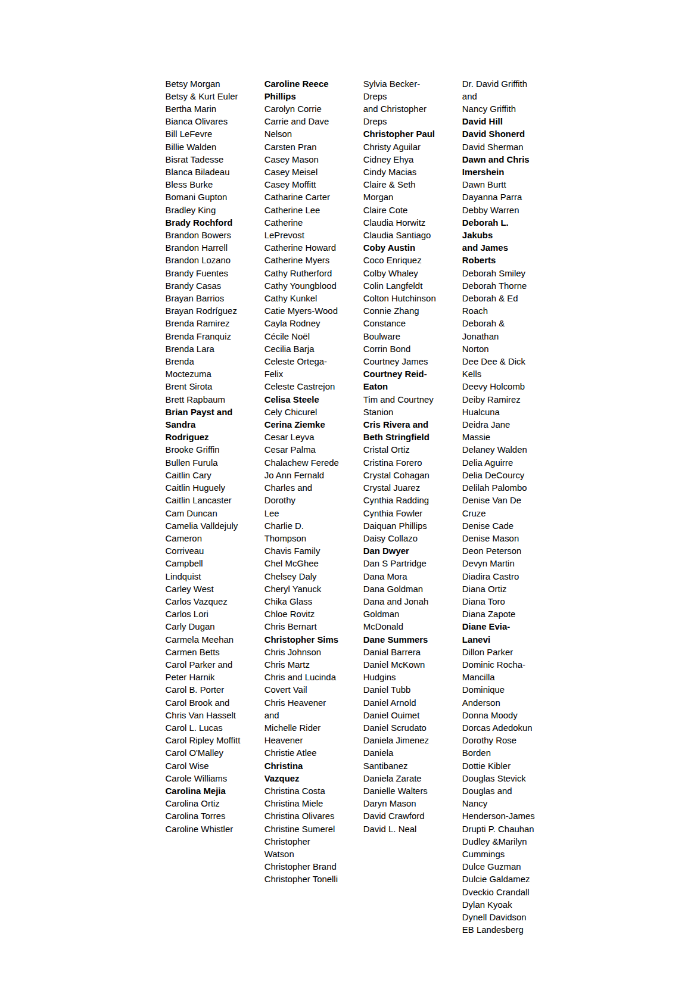Betsy Morgan
Betsy & Kurt Euler
Bertha Marin
Bianca Olivares
Bill LeFevre
Billie Walden
Bisrat Tadesse
Blanca Biladeau
Bless Burke
Bomani Gupton
Bradley King
Brady Rochford
Brandon Bowers
Brandon Harrell
Brandon Lozano
Brandy Fuentes
Brandy Casas
Brayan Barrios
Brayan Rodríguez
Brenda Ramirez
Brenda Franquiz
Brenda Lara
Brenda Moctezuma
Brent Sirota
Brett Rapbaum
Brian Payst and
Sandra Rodriguez
Brooke Griffin
Bullen Furula
Caitlin Cary
Caitlin Huguely
Caitlin Lancaster
Cam Duncan
Camelia Valldejuly
Cameron Corriveau
Campbell Lindquist
Carley West
Carlos Vazquez
Carlos Lori
Carly Dugan
Carmela Meehan
Carmen Betts
Carol Parker and
Peter Harnik
Carol B. Porter
Carol Brook and
Chris Van Hasselt
Carol L. Lucas
Carol Ripley Moffitt
Carol O'Malley
Carol Wise
Carole Williams
Carolina Mejia
Carolina Ortiz
Carolina Torres
Caroline Whistler
Caroline Reece
Phillips
Carolyn Corrie
Carrie and Dave
Nelson
Carsten Pran
Casey Mason
Casey Meisel
Casey Moffitt
Catharine Carter
Catherine Lee
Catherine LePrevost
Catherine Howard
Catherine Myers
Cathy Rutherford
Cathy Youngblood
Cathy Kunkel
Catie Myers-Wood
Cayla Rodney
Cécile Noël
Cecilia Barja
Celeste Ortega-Felix
Celeste Castrejon
Celisa Steele
Cely Chicurel
Cerina Ziemke
Cesar Leyva
Cesar Palma
Chalachew Ferede
Jo Ann Fernald
Charles and Dorothy
Lee
Charlie D. Thompson
Chavis Family
Chel McGhee
Chelsey Daly
Cheryl Yanuck
Chika Glass
Chloe Rovitz
Chris Bernart
Christopher Sims
Chris Johnson
Chris Martz
Chris and Lucinda
Covert Vail
Chris Heavener and
Michelle Rider
Heavener
Christie Atlee
Christina Vazquez
Christina Costa
Christina Miele
Christina Olivares
Christine Sumerel
Christopher Watson
Christopher Brand
Christopher Tonelli
Sylvia Becker-Dreps
and Christopher
Dreps
Christopher Paul
Christy Aguilar
Cidney Ehya
Cindy Macias
Claire & Seth
Morgan
Claire Cote
Claudia Horwitz
Claudia Santiago
Coby Austin
Coco Enriquez
Colby Whaley
Colin Langfeldt
Colton Hutchinson
Connie Zhang
Constance Boulware
Corrin Bond
Courtney James
Courtney Reid-
Eaton
Tim and Courtney
Stanion
Cris Rivera and
Beth Stringfield
Cristal Ortiz
Cristina Forero
Crystal Cohagan
Crystal Juarez
Cynthia Radding
Cynthia Fowler
Daiquan Phillips
Daisy Collazo
Dan Dwyer
Dan S Partridge
Dana Mora
Dana Goldman
Dana and Jonah
Goldman McDonald
Dane Summers
Danial Barrera
Daniel McKown
Hudgins
Daniel Tubb
Daniel Arnold
Daniel Ouimet
Daniel Scrudato
Daniela Jimenez
Daniela Santibanez
Daniela Zarate
Danielle Walters
Daryn Mason
David Crawford
David L. Neal
Dr. David Griffith and
Nancy Griffith
David Hill
David Shonerd
David Sherman
Dawn and Chris
Imershein
Dawn Burtt
Dayanna Parra
Debby Warren
Deborah L. Jakubs
and James Roberts
Deborah Smiley
Deborah Thorne
Deborah & Ed Roach
Deborah & Jonathan
Norton
Dee Dee & Dick Kells
Deevy Holcomb
Deiby Ramirez
Hualcuna
Deidra Jane Massie
Delaney Walden
Delia Aguirre
Delia DeCourcy
Delilah Palombo
Denise Van De Cruze
Denise Cade
Denise Mason
Deon Peterson
Devyn Martin
Diadira Castro
Diana Ortiz
Diana Toro
Diana Zapote
Diane Evia-Lanevi
Dillon Parker
Dominic Rocha-
Mancilla
Dominique Anderson
Donna Moody
Dorcas Adedokun
Dorothy Rose
Borden
Dottie Kibler
Douglas Stevick
Douglas and Nancy
Henderson-James
Drupti P. Chauhan
Dudley &Marilyn
Cummings
Dulce Guzman
Dulcie Galdamez
Dveckio Crandall
Dylan Kyoak
Dynell Davidson
EB Landesberg